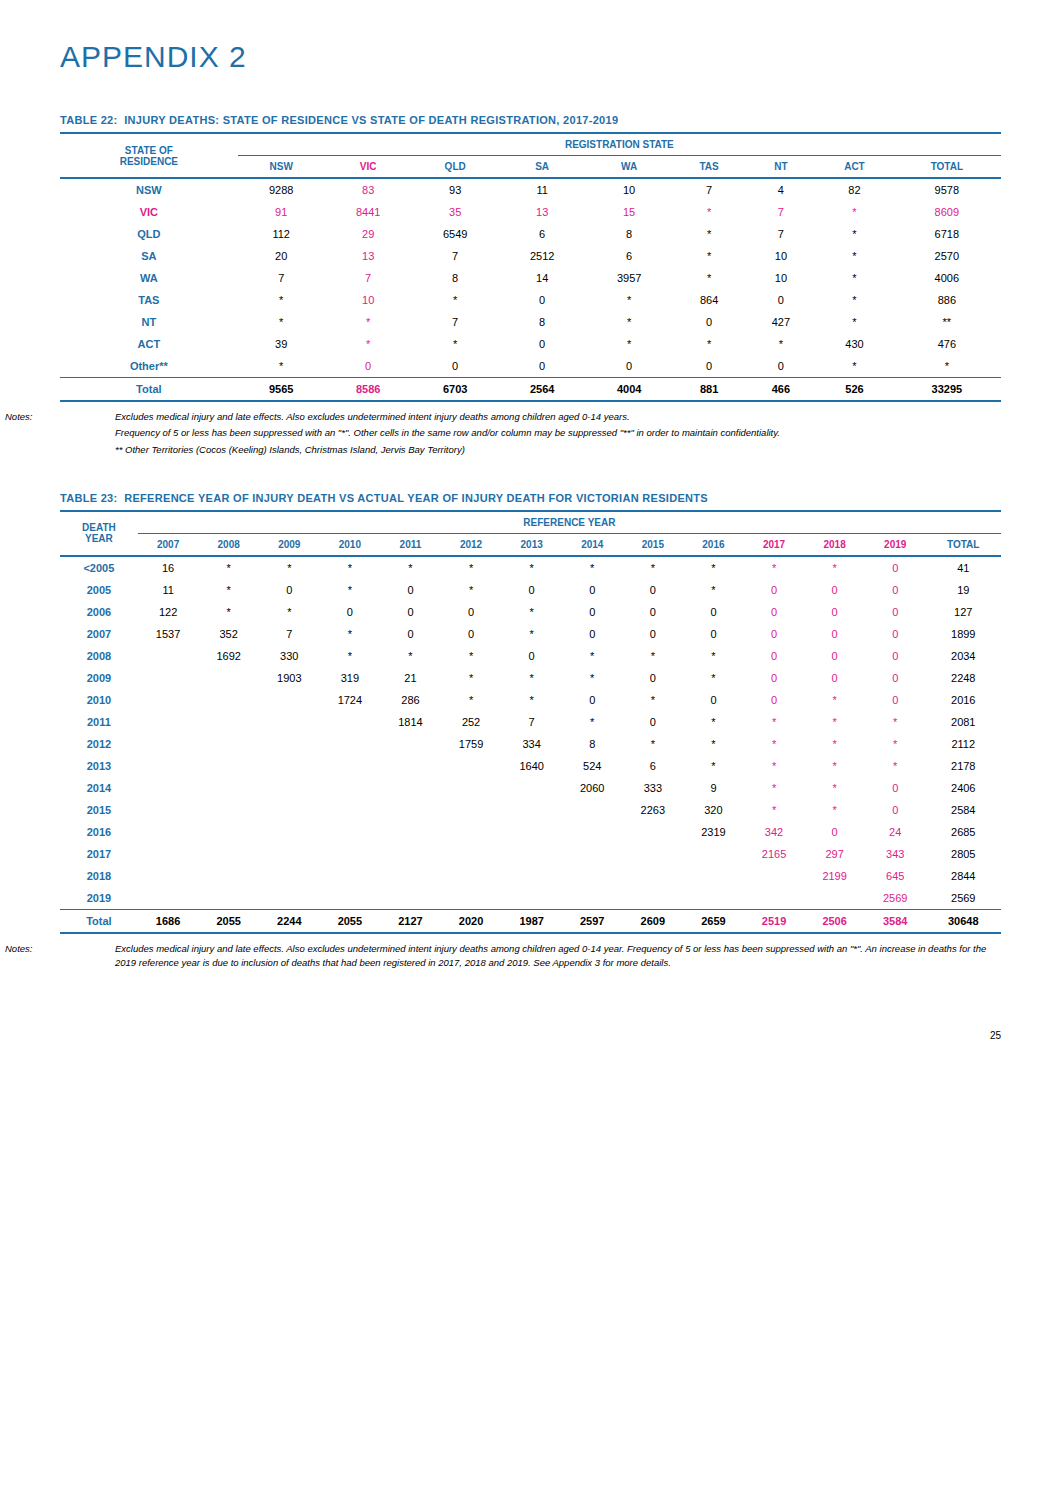APPENDIX 2
Table 22: Injury deaths: state of residence vs state of death registration, 2017-2019
| STATE OF RESIDENCE | REGISTRATION STATE |
| --- | --- |
| NSW | VIC | QLD | SA | WA | TAS | NT | ACT | Total |
| NSW | 9288 | 83 | 93 | 11 | 10 | 7 | 4 | 82 | 9578 |
| VIC | 91 | 8441 | 35 | 13 | 15 | * | 7 | * | 8609 |
| QLD | 112 | 29 | 6549 | 6 | 8 | * | 7 | * | 6718 |
| SA | 20 | 13 | 7 | 2512 | 6 | * | 10 | * | 2570 |
| WA | 7 | 7 | 8 | 14 | 3957 | * | 10 | * | 4006 |
| TAS | * | 10 | * | 0 | * | 864 | 0 | * | 886 |
| NT | * | * | 7 | 8 | * | 0 | 427 | * | ** |
| ACT | 39 | * | * | 0 | * | * | * | 430 | 476 |
| Other** | * | 0 | 0 | 0 | 0 | 0 | 0 | * | * |
| Total | 9565 | 8586 | 6703 | 2564 | 4004 | 881 | 466 | 526 | 33295 |
Notes: Excludes medical injury and late effects. Also excludes undetermined intent injury deaths among children aged 0-14 years.
Frequency of 5 or less has been suppressed with an "*". Other cells in the same row and/or column may be suppressed "**" in order to maintain confidentiality.
** Other Territories (Cocos (Keeling) Islands, Christmas Island, Jervis Bay Territory)
Table 23: Reference year of injury death vs actual year of injury death for Victorian residents
| DEATH YEAR | REFERENCE YEAR |
| --- | --- |
| 2007 | 2008 | 2009 | 2010 | 2011 | 2012 | 2013 | 2014 | 2015 | 2016 | 2017 | 2018 | 2019 | Total |
| <2005 | 16 | * | * | * | * | * | * | * | * | * | * | * | 0 | 41 |
| 2005 | 11 | * | 0 | * | 0 | * | 0 | 0 | 0 | * | 0 | 0 | 0 | 19 |
| 2006 | 122 | * | * | 0 | 0 | 0 | * | 0 | 0 | 0 | 0 | 0 | 0 | 127 |
| 2007 | 1537 | 352 | 7 | * | 0 | 0 | * | 0 | 0 | 0 | 0 | 0 | 0 | 1899 |
| 2008 | | 1692 | 330 | * | * | * | 0 | * | * | * | 0 | 0 | 0 | 2034 |
| 2009 | | | 1903 | 319 | 21 | * | * | * | 0 | * | 0 | 0 | 0 | 2248 |
| 2010 | | | | 1724 | 286 | * | * | 0 | * | 0 | 0 | * | 0 | 2016 |
| 2011 | | | | | 1814 | 252 | 7 | * | 0 | * | * | * | * | 2081 |
| 2012 | | | | | | 1759 | 334 | 8 | * | * | * | * | * | 2112 |
| 2013 | | | | | | | 1640 | 524 | 6 | * | * | * | * | 2178 |
| 2014 | | | | | | | | 2060 | 333 | 9 | * | * | 0 | 2406 |
| 2015 | | | | | | | | | 2263 | 320 | * | * | 0 | 2584 |
| 2016 | | | | | | | | | | 2319 | 342 | 0 | 24 | 2685 |
| 2017 | | | | | | | | | | | 2165 | 297 | 343 | 2805 |
| 2018 | | | | | | | | | | | | 2199 | 645 | 2844 |
| 2019 | | | | | | | | | | | | | 2569 | 2569 |
| Total | 1686 | 2055 | 2244 | 2055 | 2127 | 2020 | 1987 | 2597 | 2609 | 2659 | 2519 | 2506 | 3584 | 30648 |
Notes: Excludes medical injury and late effects. Also excludes undetermined intent injury deaths among children aged 0-14 year. Frequency of 5 or less has been suppressed with an "*". An increase in deaths for the 2019 reference year is due to inclusion of deaths that had been registered in 2017, 2018 and 2019. See Appendix 3 for more details.
25